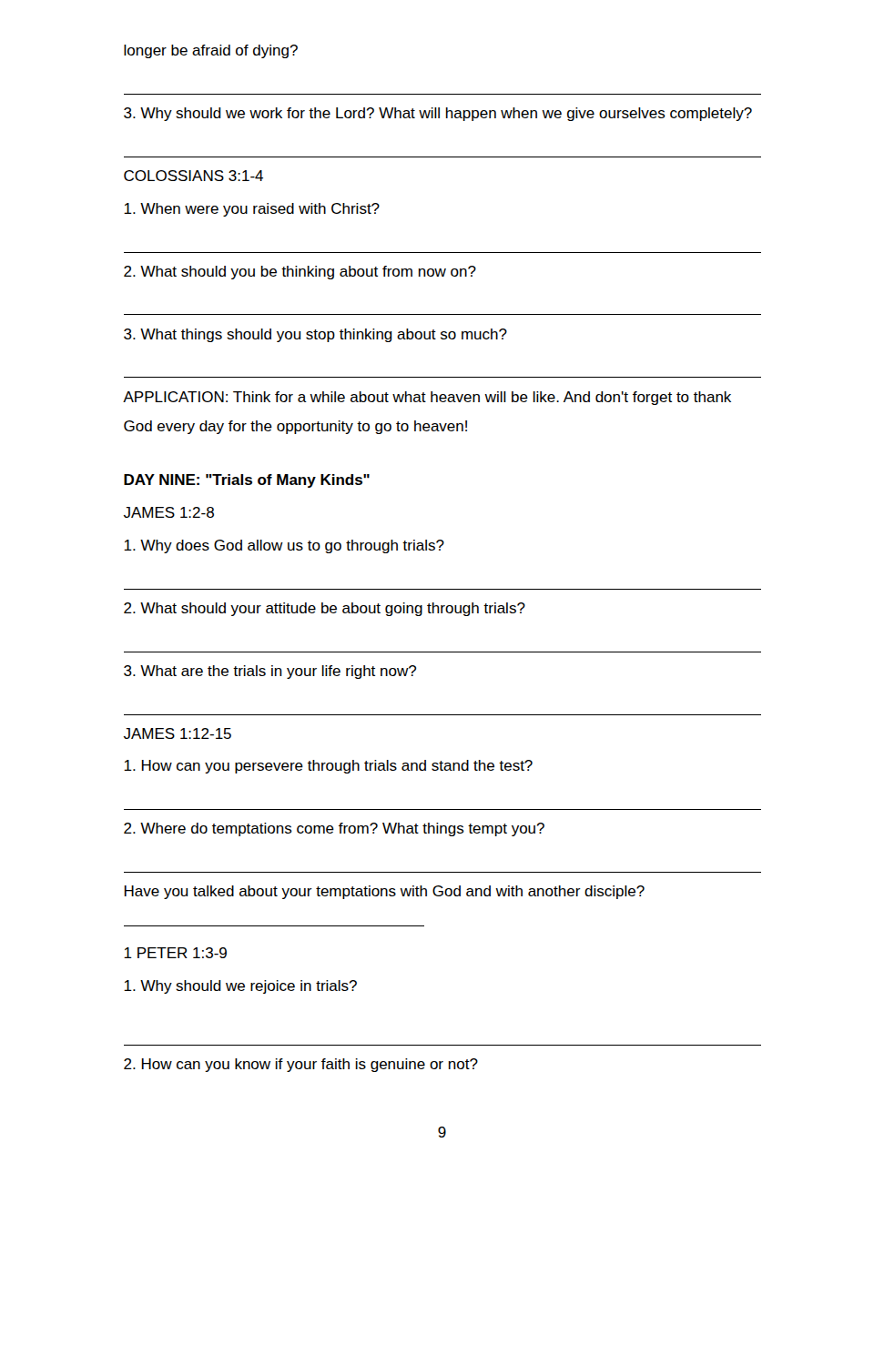longer be afraid of dying?
3. Why should we work for the Lord? What will happen when we give ourselves completely?
COLOSSIANS 3:1-4
1. When were you raised with Christ?
2. What should you be thinking about from now on?
3. What things should you stop thinking about so much?
APPLICATION: Think for a while about what heaven will be like. And don't forget to thank God every day for the opportunity to go to heaven!
DAY NINE: "Trials of Many Kinds"
JAMES 1:2-8
1. Why does God allow us to go through trials?
2. What should your attitude be about going through trials?
3. What are the trials in your life right now?
JAMES 1:12-15
1. How can you persevere through trials and stand the test?
2. Where do temptations come from? What things tempt you?
Have you talked about your temptations with God and with another disciple?
1 PETER 1:3-9
1. Why should we rejoice in trials?
2. How can you know if your faith is genuine or not?
9